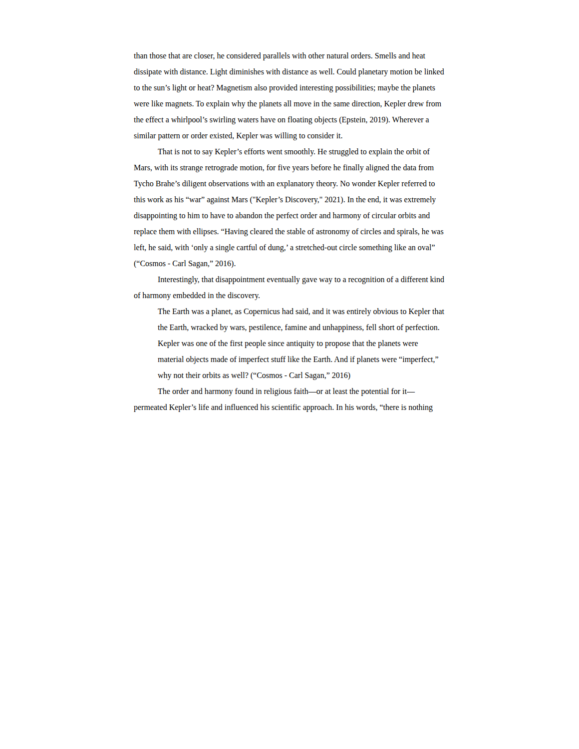than those that are closer, he considered parallels with other natural orders. Smells and heat dissipate with distance. Light diminishes with distance as well. Could planetary motion be linked to the sun’s light or heat? Magnetism also provided interesting possibilities; maybe the planets were like magnets. To explain why the planets all move in the same direction, Kepler drew from the effect a whirlpool’s swirling waters have on floating objects (Epstein, 2019). Wherever a similar pattern or order existed, Kepler was willing to consider it.
That is not to say Kepler’s efforts went smoothly. He struggled to explain the orbit of Mars, with its strange retrograde motion, for five years before he finally aligned the data from Tycho Brahe’s diligent observations with an explanatory theory. No wonder Kepler referred to this work as his “war” against Mars ("Kepler’s Discovery," 2021). In the end, it was extremely disappointing to him to have to abandon the perfect order and harmony of circular orbits and replace them with ellipses. “Having cleared the stable of astronomy of circles and spirals, he was left, he said, with ‘only a single cartful of dung,’ a stretched-out circle something like an oval” (“Cosmos - Carl Sagan,” 2016).
Interestingly, that disappointment eventually gave way to a recognition of a different kind of harmony embedded in the discovery.
The Earth was a planet, as Copernicus had said, and it was entirely obvious to Kepler that the Earth, wracked by wars, pestilence, famine and unhappiness, fell short of perfection. Kepler was one of the first people since antiquity to propose that the planets were material objects made of imperfect stuff like the Earth. And if planets were “imperfect,” why not their orbits as well? (“Cosmos - Carl Sagan,” 2016)
The order and harmony found in religious faith—or at least the potential for it—permeated Kepler’s life and influenced his scientific approach. In his words, “there is nothing